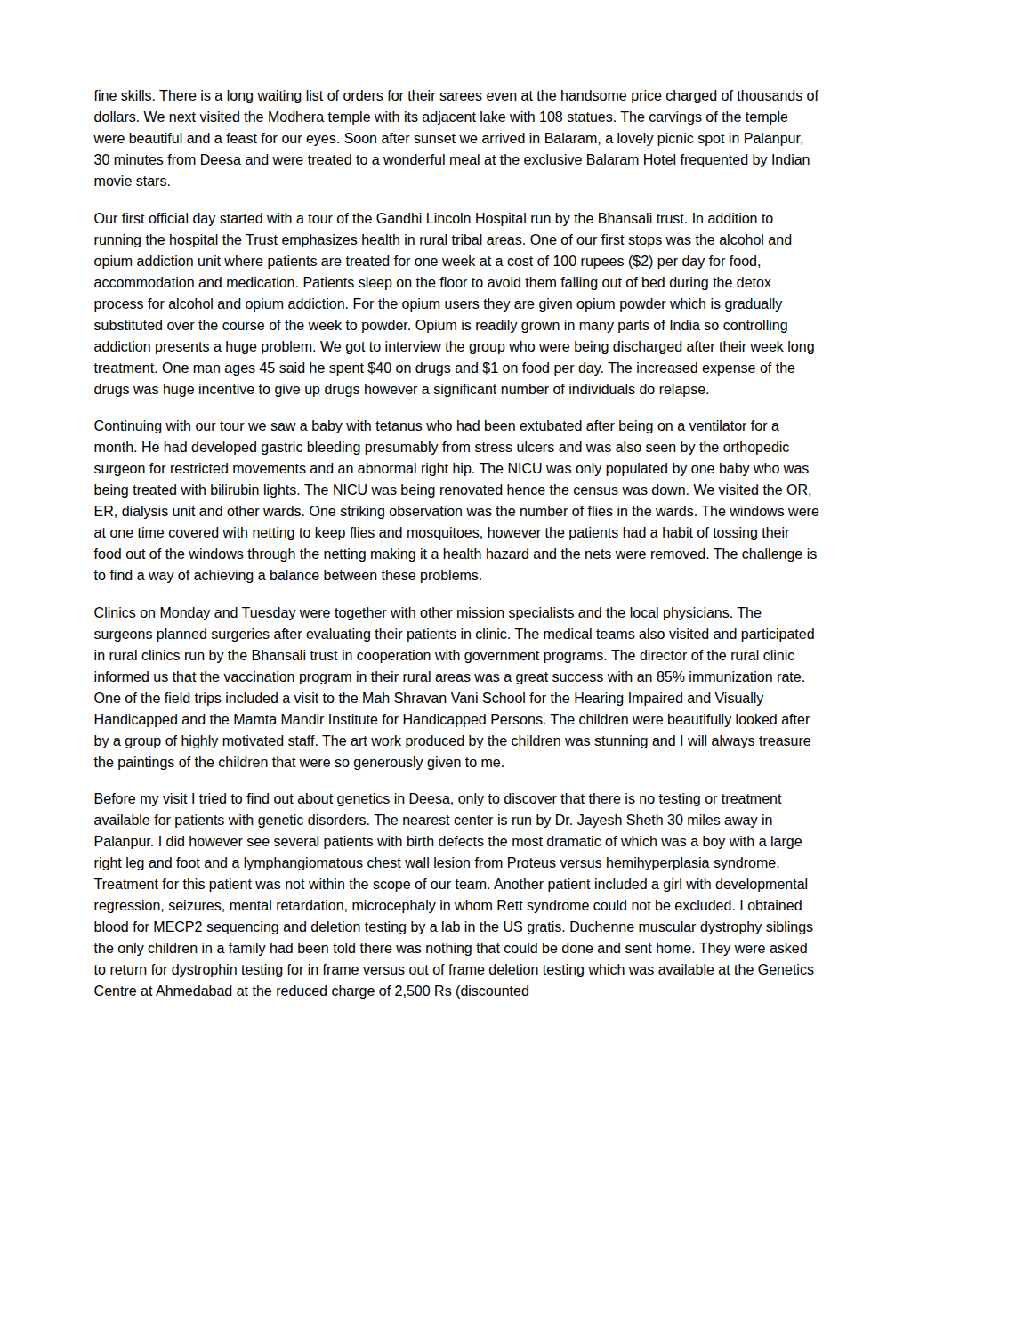fine skills. There is a long waiting list of orders for their sarees even at the handsome price charged of thousands of dollars. We next visited the Modhera temple with its adjacent lake with 108 statues. The carvings of the temple were beautiful and a feast for our eyes. Soon after sunset we arrived in Balaram, a lovely picnic spot in Palanpur, 30 minutes from Deesa and were treated to a wonderful meal at the exclusive Balaram Hotel frequented by Indian movie stars.
Our first official day started with a tour of the Gandhi Lincoln Hospital run by the Bhansali trust. In addition to running the hospital the Trust emphasizes health in rural tribal areas. One of our first stops was the alcohol and opium addiction unit where patients are treated for one week at a cost of 100 rupees ($2) per day for food, accommodation and medication. Patients sleep on the floor to avoid them falling out of bed during the detox process for alcohol and opium addiction. For the opium users they are given opium powder which is gradually substituted over the course of the week to powder. Opium is readily grown in many parts of India so controlling addiction presents a huge problem. We got to interview the group who were being discharged after their week long treatment. One man ages 45 said he spent $40 on drugs and $1 on food per day. The increased expense of the drugs was huge incentive to give up drugs however a significant number of individuals do relapse.
Continuing with our tour we saw a baby with tetanus who had been extubated after being on a ventilator for a month. He had developed gastric bleeding presumably from stress ulcers and was also seen by the orthopedic surgeon for restricted movements and an abnormal right hip. The NICU was only populated by one baby who was being treated with bilirubin lights. The NICU was being renovated hence the census was down. We visited the OR, ER, dialysis unit and other wards. One striking observation was the number of flies in the wards. The windows were at one time covered with netting to keep flies and mosquitoes, however the patients had a habit of tossing their food out of the windows through the netting making it a health hazard and the nets were removed. The challenge is to find a way of achieving a balance between these problems.
Clinics on Monday and Tuesday were together with other mission specialists and the local physicians. The surgeons planned surgeries after evaluating their patients in clinic. The medical teams also visited and participated in rural clinics run by the Bhansali trust in cooperation with government programs. The director of the rural clinic informed us that the vaccination program in their rural areas was a great success with an 85% immunization rate. One of the field trips included a visit to the Mah Shravan Vani School for the Hearing Impaired and Visually Handicapped and the Mamta Mandir Institute for Handicapped Persons. The children were beautifully looked after by a group of highly motivated staff. The art work produced by the children was stunning and I will always treasure the paintings of the children that were so generously given to me.
Before my visit I tried to find out about genetics in Deesa, only to discover that there is no testing or treatment available for patients with genetic disorders. The nearest center is run by Dr. Jayesh Sheth 30 miles away in Palanpur. I did however see several patients with birth defects the most dramatic of which was a boy with a large right leg and foot and a lymphangiomatous chest wall lesion from Proteus versus hemihyperplasia syndrome. Treatment for this patient was not within the scope of our team. Another patient included a girl with developmental regression, seizures, mental retardation, microcephaly in whom Rett syndrome could not be excluded. I obtained blood for MECP2 sequencing and deletion testing by a lab in the US gratis. Duchenne muscular dystrophy siblings the only children in a family had been told there was nothing that could be done and sent home. They were asked to return for dystrophin testing for in frame versus out of frame deletion testing which was available at the Genetics Centre at Ahmedabad at the reduced charge of 2,500 Rs (discounted